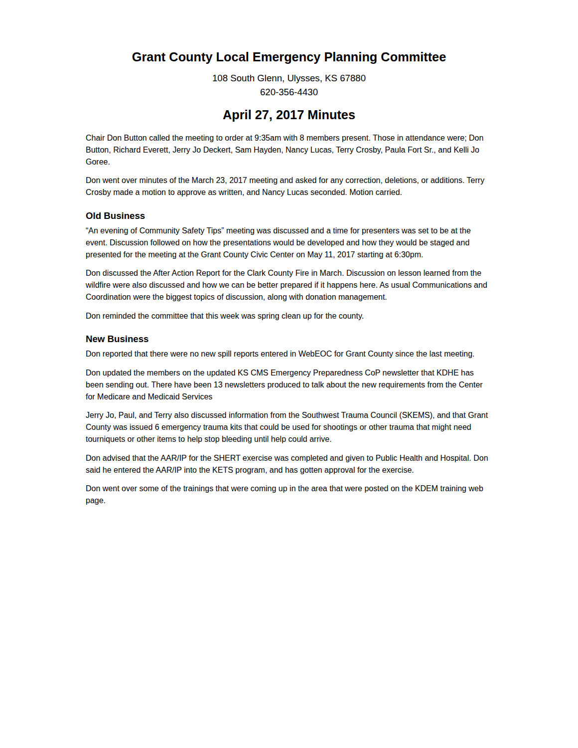Grant County Local Emergency Planning Committee
108 South Glenn, Ulysses, KS 67880
620-356-4430
April 27, 2017 Minutes
Chair Don Button called the meeting to order at 9:35am with 8 members present. Those in attendance were; Don Button, Richard Everett, Jerry Jo Deckert, Sam Hayden, Nancy Lucas, Terry Crosby, Paula Fort Sr., and Kelli Jo Goree.
Don went over minutes of the March 23, 2017 meeting and asked for any correction, deletions, or additions. Terry Crosby made a motion to approve as written, and Nancy Lucas seconded. Motion carried.
Old Business
“An evening of Community Safety Tips” meeting was discussed and a time for presenters was set to be at the event. Discussion followed on how the presentations would be developed and how they would be staged and presented for the meeting at the Grant County Civic Center on May 11, 2017 starting at 6:30pm.
Don discussed the After Action Report for the Clark County Fire in March. Discussion on lesson learned from the wildfire were also discussed and how we can be better prepared if it happens here. As usual Communications and Coordination were the biggest topics of discussion, along with donation management.
Don reminded the committee that this week was spring clean up for the county.
New Business
Don reported that there were no new spill reports entered in WebEOC for Grant County since the last meeting.
Don updated the members on the updated KS CMS Emergency Preparedness CoP newsletter that KDHE has been sending out. There have been 13 newsletters produced to talk about the new requirements from the Center for Medicare and Medicaid Services
Jerry Jo, Paul, and Terry also discussed information from the Southwest Trauma Council (SKEMS), and that Grant County was issued 6 emergency trauma kits that could be used for shootings or other trauma that might need tourniquets or other items to help stop bleeding until help could arrive.
Don advised that the AAR/IP for the SHERT exercise was completed and given to Public Health and Hospital. Don said he entered the AAR/IP into the KETS program, and has gotten approval for the exercise.
Don went over some of the trainings that were coming up in the area that were posted on the KDEM training web page.